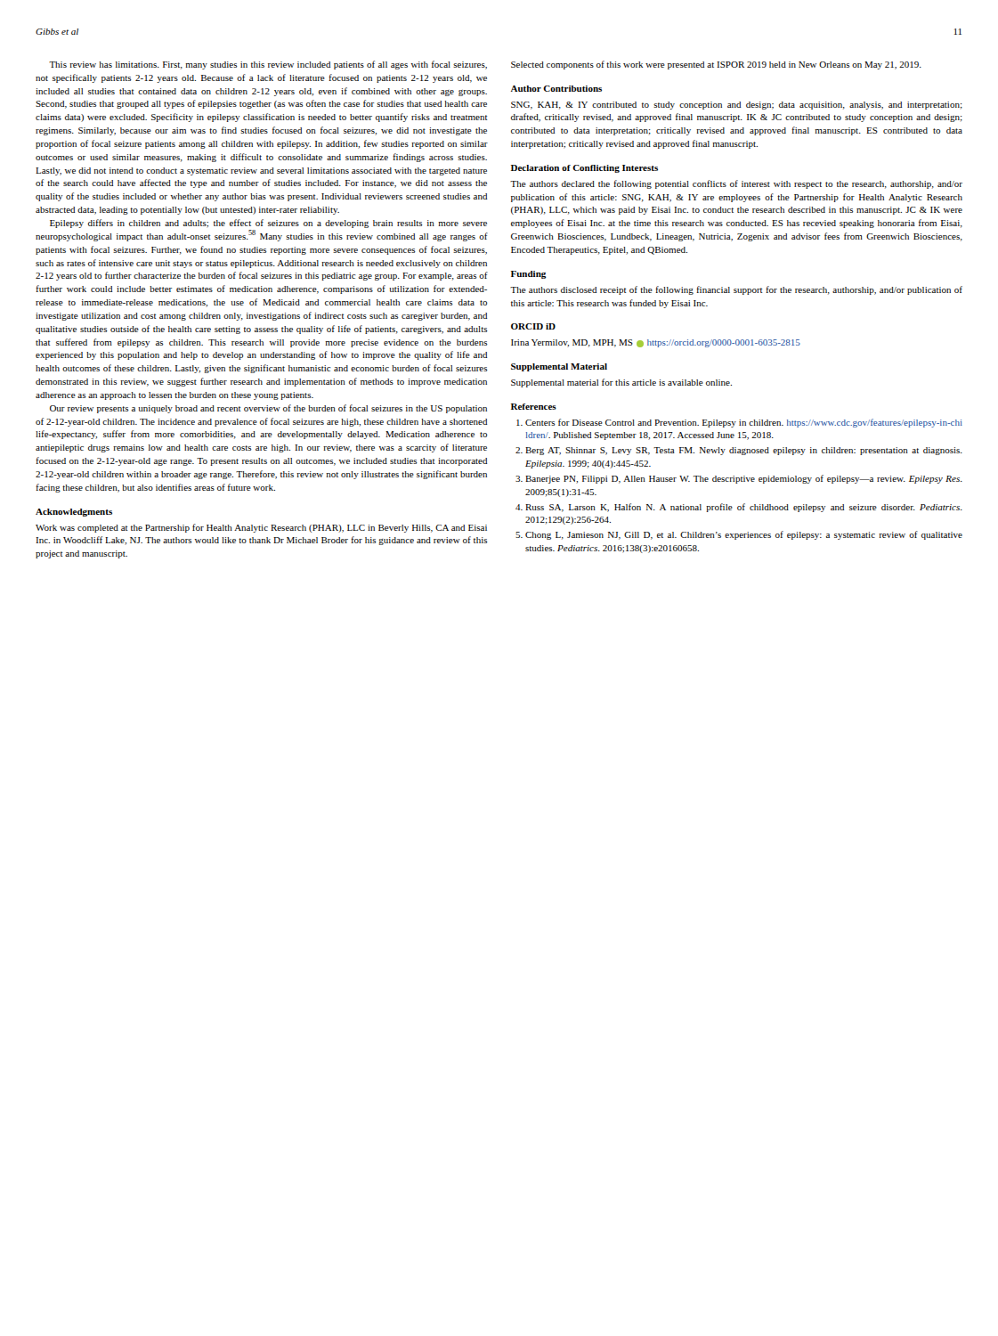Gibbs et al 11
This review has limitations. First, many studies in this review included patients of all ages with focal seizures, not specifically patients 2-12 years old. Because of a lack of literature focused on patients 2-12 years old, we included all studies that contained data on children 2-12 years old, even if combined with other age groups. Second, studies that grouped all types of epilepsies together (as was often the case for studies that used health care claims data) were excluded. Specificity in epilepsy classification is needed to better quantify risks and treatment regimens. Similarly, because our aim was to find studies focused on focal seizures, we did not investigate the proportion of focal seizure patients among all children with epilepsy. In addition, few studies reported on similar outcomes or used similar measures, making it difficult to consolidate and summarize findings across studies. Lastly, we did not intend to conduct a systematic review and several limitations associated with the targeted nature of the search could have affected the type and number of studies included. For instance, we did not assess the quality of the studies included or whether any author bias was present. Individual reviewers screened studies and abstracted data, leading to potentially low (but untested) inter-rater reliability.
Epilepsy differs in children and adults; the effect of seizures on a developing brain results in more severe neuropsychological impact than adult-onset seizures.58 Many studies in this review combined all age ranges of patients with focal seizures. Further, we found no studies reporting more severe consequences of focal seizures, such as rates of intensive care unit stays or status epilepticus. Additional research is needed exclusively on children 2-12 years old to further characterize the burden of focal seizures in this pediatric age group. For example, areas of further work could include better estimates of medication adherence, comparisons of utilization for extended-release to immediate-release medications, the use of Medicaid and commercial health care claims data to investigate utilization and cost among children only, investigations of indirect costs such as caregiver burden, and qualitative studies outside of the health care setting to assess the quality of life of patients, caregivers, and adults that suffered from epilepsy as children. This research will provide more precise evidence on the burdens experienced by this population and help to develop an understanding of how to improve the quality of life and health outcomes of these children. Lastly, given the significant humanistic and economic burden of focal seizures demonstrated in this review, we suggest further research and implementation of methods to improve medication adherence as an approach to lessen the burden on these young patients.
Our review presents a uniquely broad and recent overview of the burden of focal seizures in the US population of 2-12-year-old children. The incidence and prevalence of focal seizures are high, these children have a shortened life-expectancy, suffer from more comorbidities, and are developmentally delayed. Medication adherence to antiepileptic drugs remains low and health care costs are high. In our review, there was a scarcity of literature focused on the 2-12-year-old age range. To present results on all outcomes, we included studies that incorporated 2-12-year-old children within a broader age range. Therefore, this review not only illustrates the significant burden facing these children, but also identifies areas of future work.
Acknowledgments
Work was completed at the Partnership for Health Analytic Research (PHAR), LLC in Beverly Hills, CA and Eisai Inc. in Woodcliff Lake, NJ. The authors would like to thank Dr Michael Broder for his guidance and review of this project and manuscript.
Selected components of this work were presented at ISPOR 2019 held in New Orleans on May 21, 2019.
Author Contributions
SNG, KAH, & IY contributed to study conception and design; data acquisition, analysis, and interpretation; drafted, critically revised, and approved final manuscript. IK & JC contributed to study conception and design; contributed to data interpretation; critically revised and approved final manuscript. ES contributed to data interpretation; critically revised and approved final manuscript.
Declaration of Conflicting Interests
The authors declared the following potential conflicts of interest with respect to the research, authorship, and/or publication of this article: SNG, KAH, & IY are employees of the Partnership for Health Analytic Research (PHAR), LLC, which was paid by Eisai Inc. to conduct the research described in this manuscript. JC & IK were employees of Eisai Inc. at the time this research was conducted. ES has recevied speaking honoraria from Eisai, Greenwich Biosciences, Lundbeck, Lineagen, Nutricia, Zogenix and advisor fees from Greenwich Biosciences, Encoded Therapeutics, Epitel, and QBiomed.
Funding
The authors disclosed receipt of the following financial support for the research, authorship, and/or publication of this article: This research was funded by Eisai Inc.
ORCID iD
Irina Yermilov, MD, MPH, MS https://orcid.org/0000-0001-6035-2815
Supplemental Material
Supplemental material for this article is available online.
References
Centers for Disease Control and Prevention. Epilepsy in children. https://www.cdc.gov/features/epilepsy-in-children/. Published September 18, 2017. Accessed June 15, 2018.
Berg AT, Shinnar S, Levy SR, Testa FM. Newly diagnosed epilepsy in children: presentation at diagnosis. Epilepsia. 1999; 40(4):445-452.
Banerjee PN, Filippi D, Allen Hauser W. The descriptive epidemiology of epilepsy—a review. Epilepsy Res. 2009;85(1):31-45.
Russ SA, Larson K, Halfon N. A national profile of childhood epilepsy and seizure disorder. Pediatrics. 2012;129(2):256-264.
Chong L, Jamieson NJ, Gill D, et al. Children’s experiences of epilepsy: a systematic review of qualitative studies. Pediatrics. 2016;138(3):e20160658.